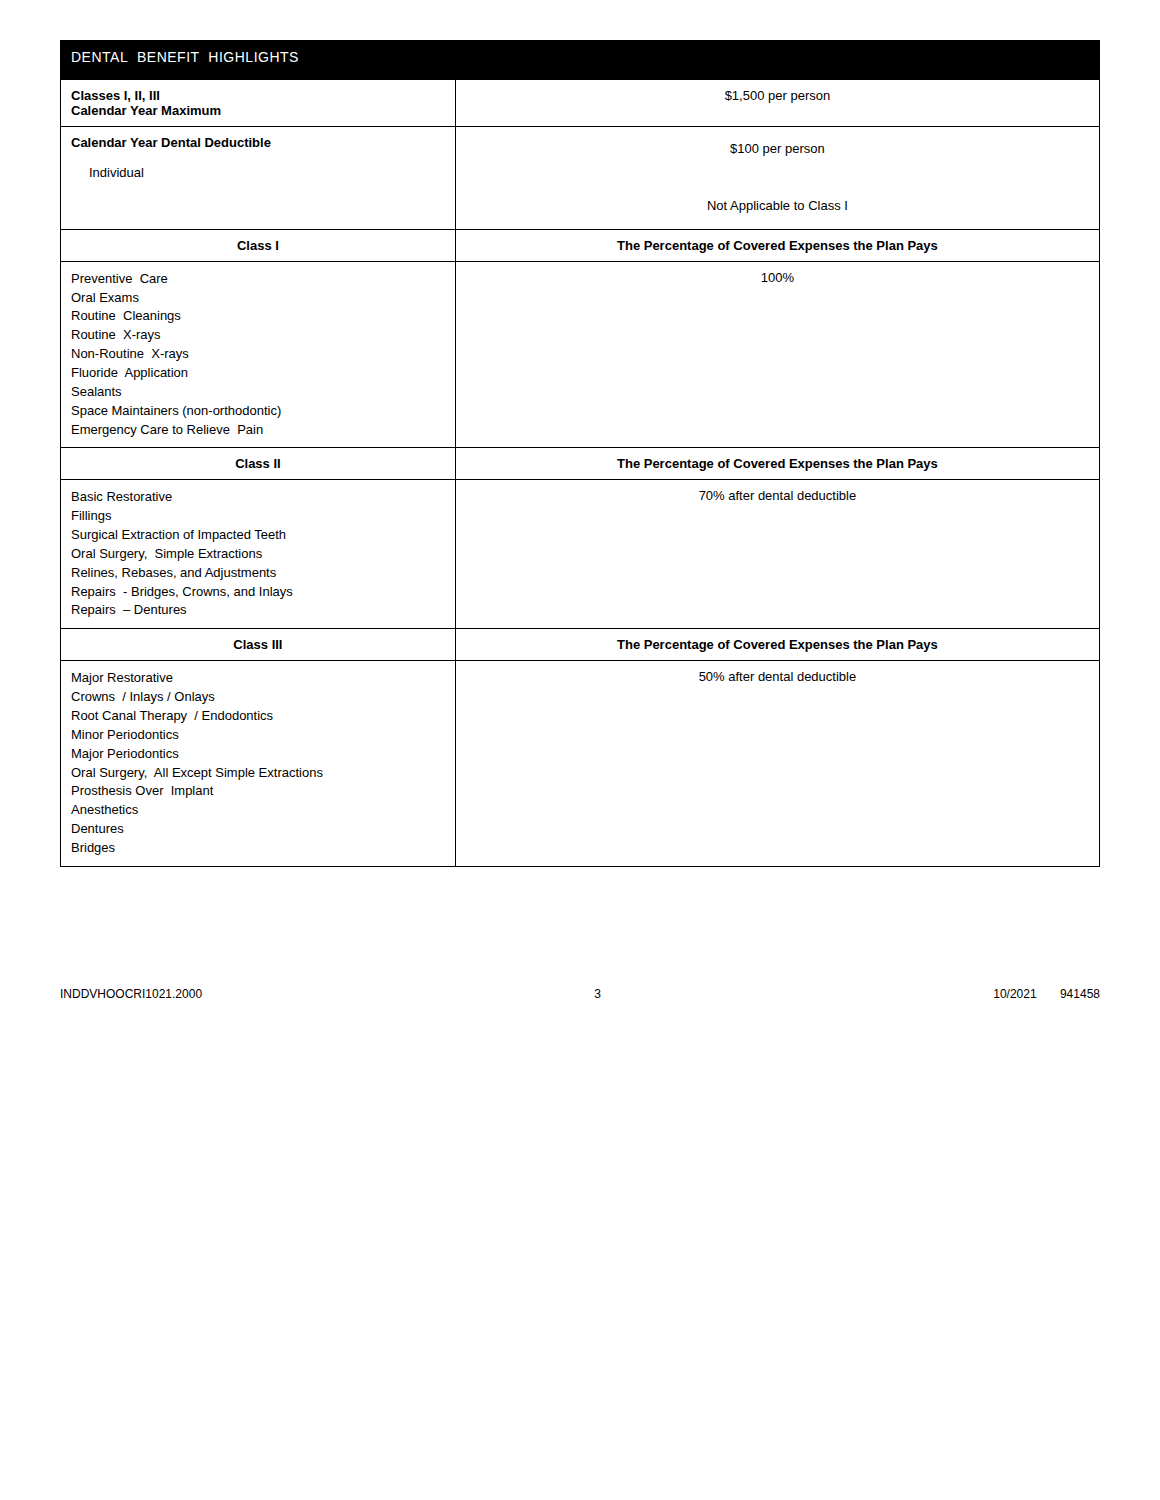| DENTAL BENEFIT HIGHLIGHTS | | |
| Classes I, II, III Calendar Year Maximum | $1,500 per person |
| Calendar Year Dental Deductible Individual | $100 per person Not Applicable to Class I |
| Class I | The Percentage of Covered Expenses the Plan Pays |
| Preventive Care Oral Exams Routine Cleanings Routine X-rays Non-Routine X-rays Fluoride Application Sealants Space Maintainers (non-orthodontic) Emergency Care to Relieve Pain | 100% |
| Class II | The Percentage of Covered Expenses the Plan Pays |
| Basic Restorative Fillings Surgical Extraction of Impacted Teeth Oral Surgery, Simple Extractions Relines, Rebases, and Adjustments Repairs - Bridges, Crowns, and Inlays Repairs – Dentures | 70% after dental deductible |
| Class III | The Percentage of Covered Expenses the Plan Pays |
| Major Restorative Crowns / Inlays / Onlays Root Canal Therapy / Endodontics Minor Periodontics Major Periodontics Oral Surgery, All Except Simple Extractions Prosthesis Over Implant Anesthetics Dentures Bridges | 50% after dental deductible |
INDDVHOOCRI1021.2000 10/2021 941458
3